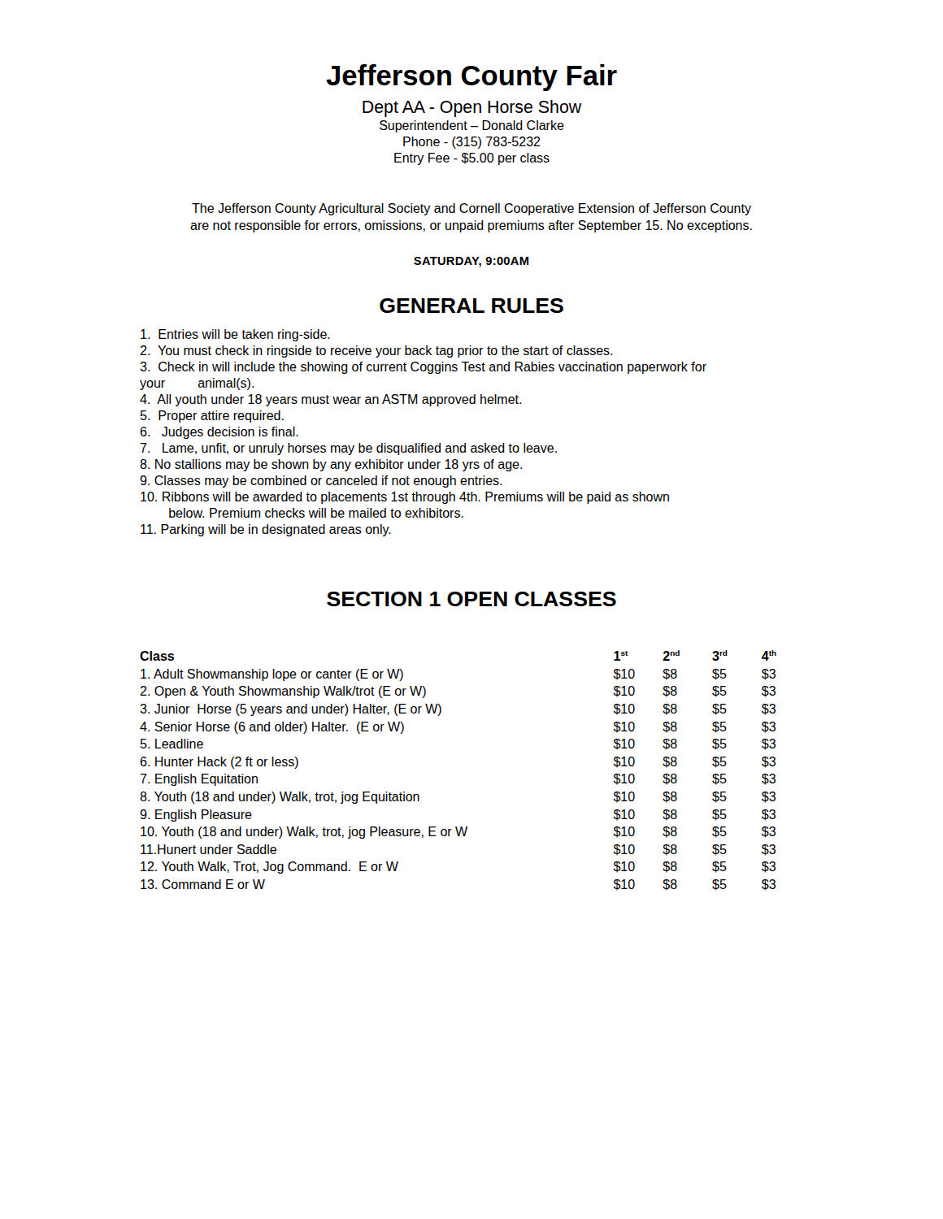Jefferson County Fair
Dept AA - Open Horse Show
Superintendent – Donald Clarke
Phone - (315) 783-5232
Entry Fee - $5.00 per class
The Jefferson County Agricultural Society and Cornell Cooperative Extension of Jefferson County
are not responsible for errors, omissions, or unpaid premiums after September 15. No exceptions.
SATURDAY, 9:00AM
GENERAL RULES
1. Entries will be taken ring-side.
2. You must check in ringside to receive your back tag prior to the start of classes.
3. Check in will include the showing of current Coggins Test and Rabies vaccination paperwork for your animal(s).
4. All youth under 18 years must wear an ASTM approved helmet.
5. Proper attire required.
6. Judges decision is final.
7. Lame, unfit, or unruly horses may be disqualified and asked to leave.
8. No stallions may be shown by any exhibitor under 18 yrs of age.
9. Classes may be combined or canceled if not enough entries.
10. Ribbons will be awarded to placements 1st through 4th. Premiums will be paid as shown
below. Premium checks will be mailed to exhibitors.
11. Parking will be in designated areas only.
SECTION 1 OPEN CLASSES
| Class | 1 st | 2 nd | 3 rd | 4 th |
| --- | --- | --- | --- | --- |
| 1. Adult Showmanship lope or canter (E or W) | $10 | $8 | $5 | $3 |
| 2. Open & Youth Showmanship Walk/trot (E or W) | $10 | $8 | $5 | $3 |
| 3. Junior Horse (5 years and under) Halter, (E or W) | $10 | $8 | $5 | $3 |
| 4. Senior Horse (6 and older) Halter. (E or W) | $10 | $8 | $5 | $3 |
| 5. Leadline | $10 | $8 | $5 | $3 |
| 6. Hunter Hack (2 ft or less) | $10 | $8 | $5 | $3 |
| 7. English Equitation | $10 | $8 | $5 | $3 |
| 8. Youth (18 and under) Walk, trot, jog Equitation | $10 | $8 | $5 | $3 |
| 9. English Pleasure | $10 | $8 | $5 | $3 |
| 10. Youth (18 and under) Walk, trot, jog Pleasure, E or W | $10 | $8 | $5 | $3 |
| 11.Hunert under Saddle | $10 | $8 | $5 | $3 |
| 12. Youth Walk, Trot, Jog Command. E or W | $10 | $8 | $5 | $3 |
| 13. Command E or W | $10 | $8 | $5 | $3 |